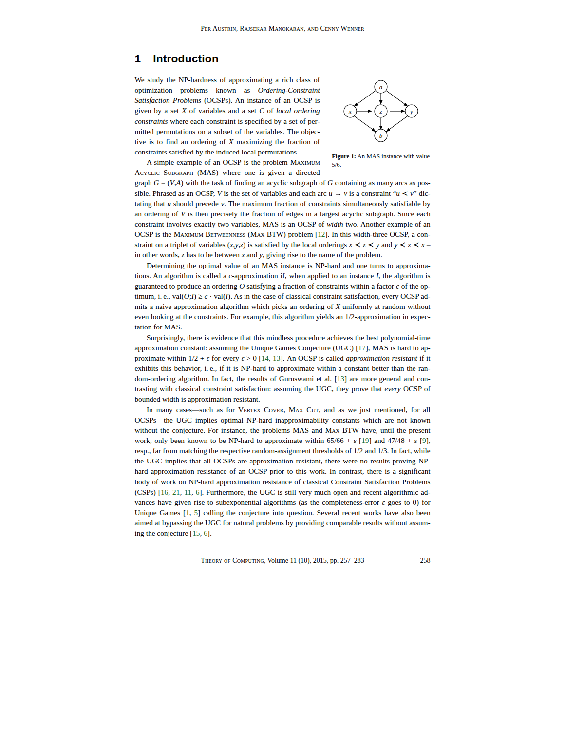Per Austrin, Rajsekar Manokaran, and Cenny Wenner
1 Introduction
a -> z (vertical) a x z y b
Figure 1: An MAS instance with value 5/6.
We study the NP-hardness of approximating a rich class of optimization problems known as Ordering-Constraint Satisfaction Problems (OCSPs). An instance of an OCSP is given by a set X of variables and a set C of local ordering constraints where each constraint is specified by a set of permitted permutations on a subset of the variables. The objective is to find an ordering of X maximizing the fraction of constraints satisfied by the induced local permutations.
A simple example of an OCSP is the problem Maximum Acyclic Subgraph (MAS) where one is given a directed graph G = (V,A) with the task of finding an acyclic subgraph of G containing as many arcs as possible. Phrased as an OCSP, V is the set of variables and each arc u → v is a constraint “u ≺ v” dictating that u should precede v. The maximum fraction of constraints simultaneously satisfiable by an ordering of V is then precisely the fraction of edges in a largest acyclic subgraph. Since each constraint involves exactly two variables, MAS is an OCSP of width two. Another example of an OCSP is the Maximum Betweenness (Max BTW) problem [12]. In this width-three OCSP, a constraint on a triplet of variables (x,y,z) is satisfied by the local orderings x ≺ z ≺ y and y ≺ z ≺ x – in other words, z has to be between x and y, giving rise to the name of the problem.
Determining the optimal value of an MAS instance is NP-hard and one turns to approximations. An algorithm is called a c-approximation if, when applied to an instance I, the algorithm is guaranteed to produce an ordering O satisfying a fraction of constraints within a factor c of the optimum, i. e., val(O;I) ≥ c · val(I). As in the case of classical constraint satisfaction, every OCSP admits a naive approximation algorithm which picks an ordering of X uniformly at random without even looking at the constraints. For example, this algorithm yields an 1/2-approximation in expectation for MAS.
Surprisingly, there is evidence that this mindless procedure achieves the best polynomial-time approximation constant: assuming the Unique Games Conjecture (UGC) [17], MAS is hard to approximate within 1/2 + ε for every ε > 0 [14, 13]. An OCSP is called approximation resistant if it exhibits this behavior, i. e., if it is NP-hard to approximate within a constant better than the random-ordering algorithm. In fact, the results of Guruswami et al. [13] are more general and contrasting with classical constraint satisfaction: assuming the UGC, they prove that every OCSP of bounded width is approximation resistant.
In many cases—such as for Vertex Cover, Max Cut, and as we just mentioned, for all OCSPs—the UGC implies optimal NP-hard inapproximability constants which are not known without the conjecture. For instance, the problems MAS and Max BTW have, until the present work, only been known to be NP-hard to approximate within 65/66 + ε [19] and 47/48 + ε [9], resp., far from matching the respective random-assignment thresholds of 1/2 and 1/3. In fact, while the UGC implies that all OCSPs are approximation resistant, there were no results proving NP-hard approximation resistance of an OCSP prior to this work. In contrast, there is a significant body of work on NP-hard approximation resistance of classical Constraint Satisfaction Problems (CSPs) [16, 21, 11, 6]. Furthermore, the UGC is still very much open and recent algorithmic advances have given rise to subexponential algorithms (as the completeness-error ε goes to 0) for Unique Games [1, 5] calling the conjecture into question. Several recent works have also been aimed at bypassing the UGC for natural problems by providing comparable results without assuming the conjecture [15, 6].
Theory of Computing, Volume 11 (10), 2015, pp. 257–283
258